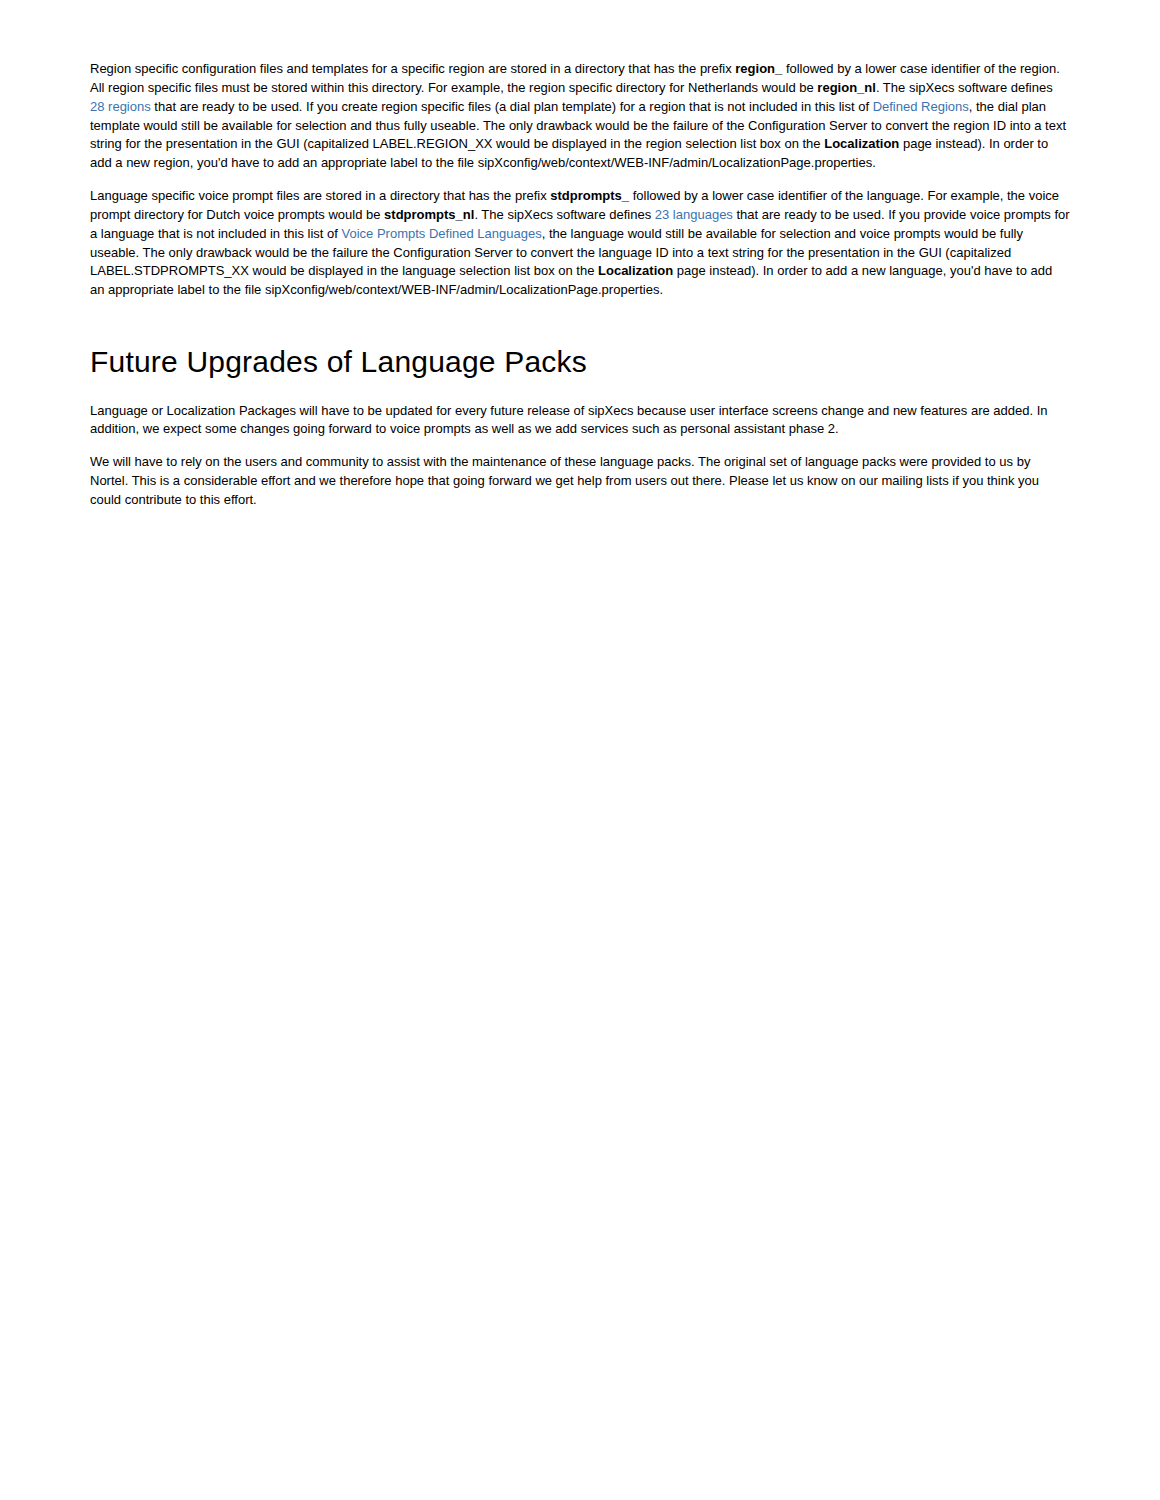Region specific configuration files and templates for a specific region are stored in a directory that has the prefix region_ followed by a lower case identifier of the region. All region specific files must be stored within this directory. For example, the region specific directory for Netherlands would be region_nl. The sipXecs software defines 28 regions that are ready to be used. If you create region specific files (a dial plan template) for a region that is not included in this list of Defined Regions, the dial plan template would still be available for selection and thus fully useable. The only drawback would be the failure of the Configuration Server to convert the region ID into a text string for the presentation in the GUI (capitalized LABEL.REGION_XX would be displayed in the region selection list box on the Localization page instead). In order to add a new region, you'd have to add an appropriate label to the file sipXconfig/web/context/WEB-INF/admin/LocalizationPage.properties.
Language specific voice prompt files are stored in a directory that has the prefix stdprompts_ followed by a lower case identifier of the language. For example, the voice prompt directory for Dutch voice prompts would be stdprompts_nl. The sipXecs software defines 23 languages that are ready to be used. If you provide voice prompts for a language that is not included in this list of Voice Prompts Defined Languages, the language would still be available for selection and voice prompts would be fully useable. The only drawback would be the failure the Configuration Server to convert the language ID into a text string for the presentation in the GUI (capitalized LABEL.STDPROMPTS_XX would be displayed in the language selection list box on the Localization page instead). In order to add a new language, you'd have to add an appropriate label to the file sipXconfig/web/context/WEB-INF/admin/LocalizationPage.properties.
Future Upgrades of Language Packs
Language or Localization Packages will have to be updated for every future release of sipXecs because user interface screens change and new features are added. In addition, we expect some changes going forward to voice prompts as well as we add services such as personal assistant phase 2.
We will have to rely on the users and community to assist with the maintenance of these language packs. The original set of language packs were provided to us by Nortel. This is a considerable effort and we therefore hope that going forward we get help from users out there. Please let us know on our mailing lists if you think you could contribute to this effort.